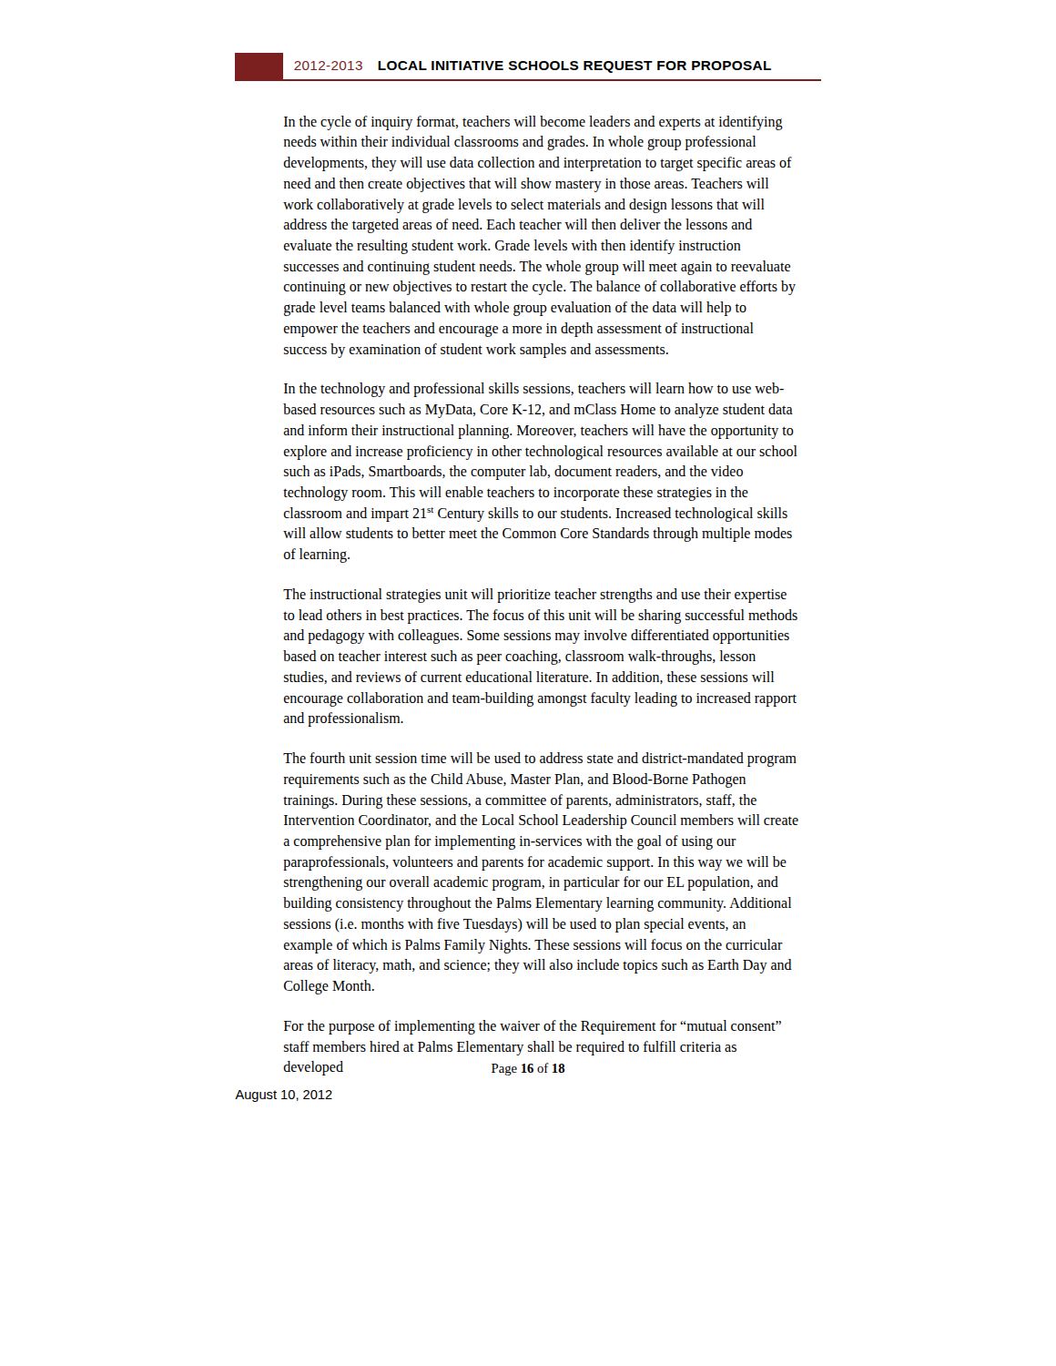2012-2013 LOCAL INITIATIVE SCHOOLS REQUEST FOR PROPOSAL
In the cycle of inquiry format, teachers will become leaders and experts at identifying needs within their individual classrooms and grades. In whole group professional developments, they will use data collection and interpretation to target specific areas of need and then create objectives that will show mastery in those areas. Teachers will work collaboratively at grade levels to select materials and design lessons that will address the targeted areas of need. Each teacher will then deliver the lessons and evaluate the resulting student work. Grade levels with then identify instruction successes and continuing student needs. The whole group will meet again to reevaluate continuing or new objectives to restart the cycle. The balance of collaborative efforts by grade level teams balanced with whole group evaluation of the data will help to empower the teachers and encourage a more in depth assessment of instructional success by examination of student work samples and assessments.
In the technology and professional skills sessions, teachers will learn how to use web-based resources such as MyData, Core K-12, and mClass Home to analyze student data and inform their instructional planning. Moreover, teachers will have the opportunity to explore and increase proficiency in other technological resources available at our school such as iPads, Smartboards, the computer lab, document readers, and the video technology room. This will enable teachers to incorporate these strategies in the classroom and impart 21st Century skills to our students. Increased technological skills will allow students to better meet the Common Core Standards through multiple modes of learning.
The instructional strategies unit will prioritize teacher strengths and use their expertise to lead others in best practices. The focus of this unit will be sharing successful methods and pedagogy with colleagues. Some sessions may involve differentiated opportunities based on teacher interest such as peer coaching, classroom walk-throughs, lesson studies, and reviews of current educational literature. In addition, these sessions will encourage collaboration and team-building amongst faculty leading to increased rapport and professionalism.
The fourth unit session time will be used to address state and district-mandated program requirements such as the Child Abuse, Master Plan, and Blood-Borne Pathogen trainings. During these sessions, a committee of parents, administrators, staff, the Intervention Coordinator, and the Local School Leadership Council members will create a comprehensive plan for implementing in-services with the goal of using our paraprofessionals, volunteers and parents for academic support. In this way we will be strengthening our overall academic program, in particular for our EL population, and building consistency throughout the Palms Elementary learning community. Additional sessions (i.e. months with five Tuesdays) will be used to plan special events, an example of which is Palms Family Nights. These sessions will focus on the curricular areas of literacy, math, and science; they will also include topics such as Earth Day and College Month.
For the purpose of implementing the waiver of the Requirement for “mutual consent” staff members hired at Palms Elementary shall be required to fulfill criteria as developed
Page 16 of 18
August 10, 2012